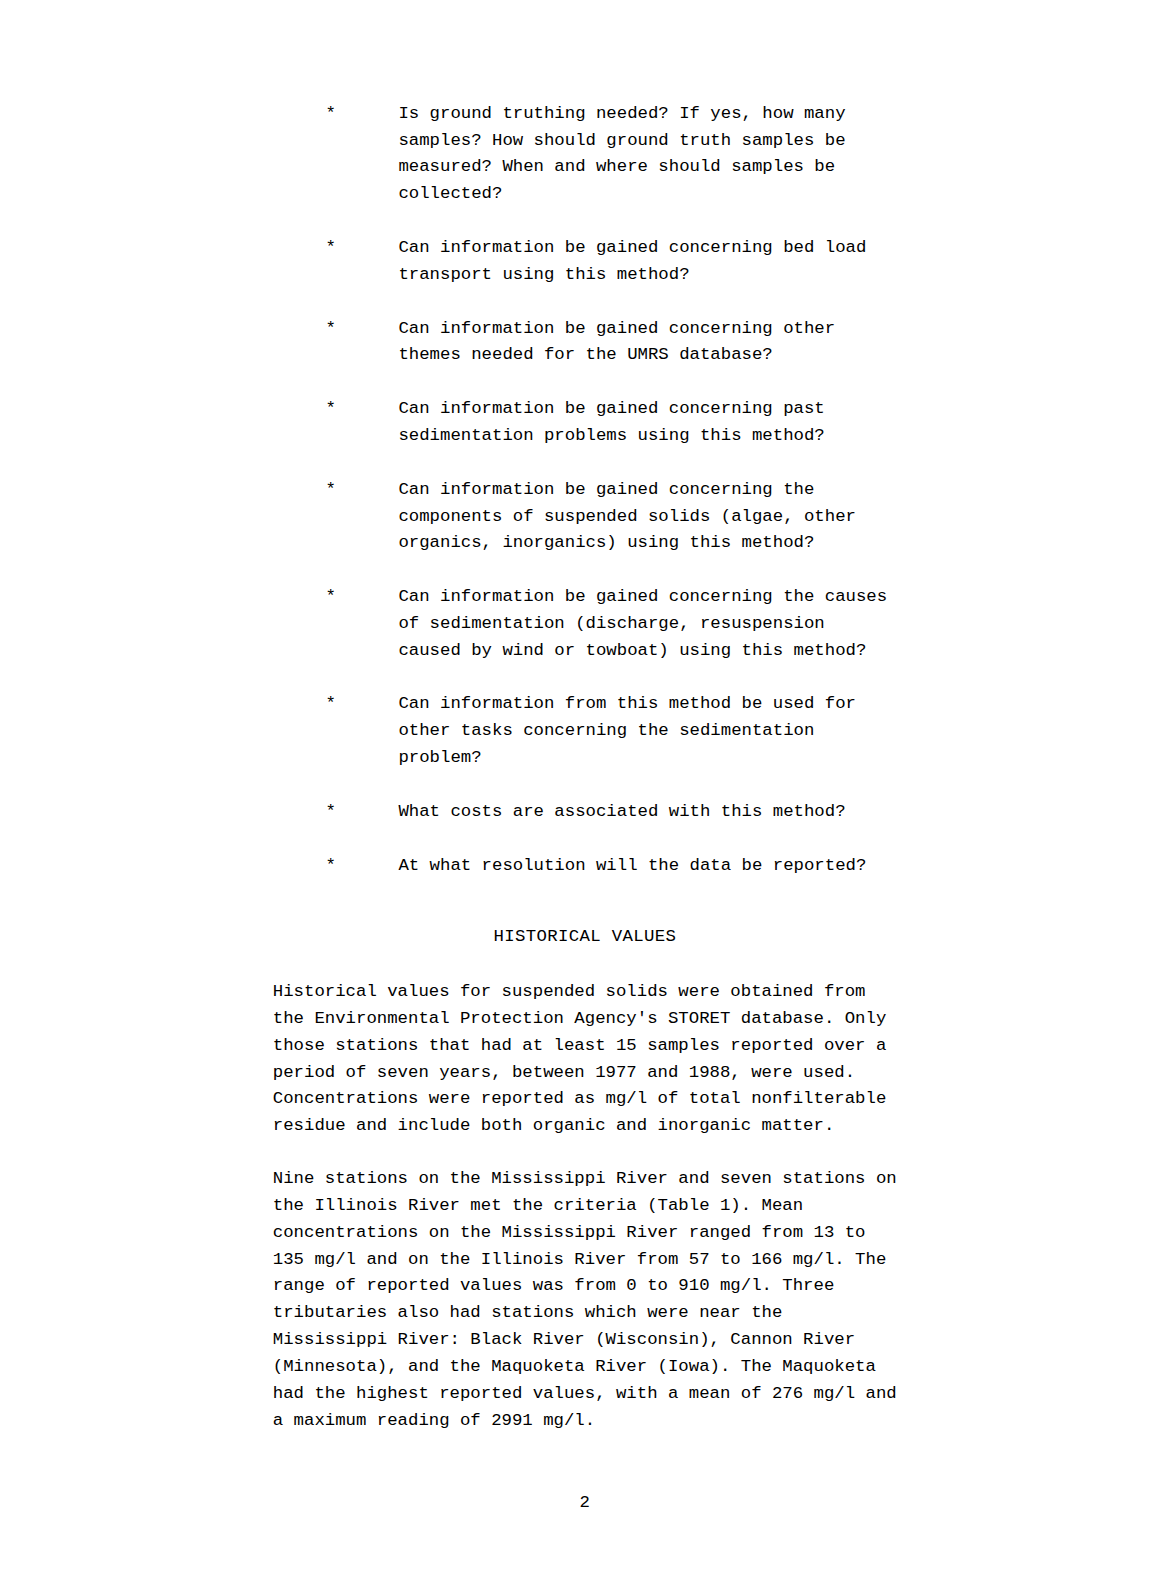Is ground truthing needed? If yes, how many samples? How should ground truth samples be measured? When and where should samples be collected?
Can information be gained concerning bed load transport using this method?
Can information be gained concerning other themes needed for the UMRS database?
Can information be gained concerning past sedimentation problems using this method?
Can information be gained concerning the components of suspended solids (algae, other organics, inorganics) using this method?
Can information be gained concerning the causes of sedimentation (discharge, resuspension caused by wind or towboat) using this method?
Can information from this method be used for other tasks concerning the sedimentation problem?
What costs are associated with this method?
At what resolution will the data be reported?
HISTORICAL VALUES
Historical values for suspended solids were obtained from the Environmental Protection Agency's STORET database. Only those stations that had at least 15 samples reported over a period of seven years, between 1977 and 1988, were used. Concentrations were reported as mg/l of total nonfilterable residue and include both organic and inorganic matter.
Nine stations on the Mississippi River and seven stations on the Illinois River met the criteria (Table 1). Mean concentrations on the Mississippi River ranged from 13 to 135 mg/l and on the Illinois River from 57 to 166 mg/l. The range of reported values was from 0 to 910 mg/l. Three tributaries also had stations which were near the Mississippi River: Black River (Wisconsin), Cannon River (Minnesota), and the Maquoketa River (Iowa). The Maquoketa had the highest reported values, with a mean of 276 mg/l and a maximum reading of 2991 mg/l.
2